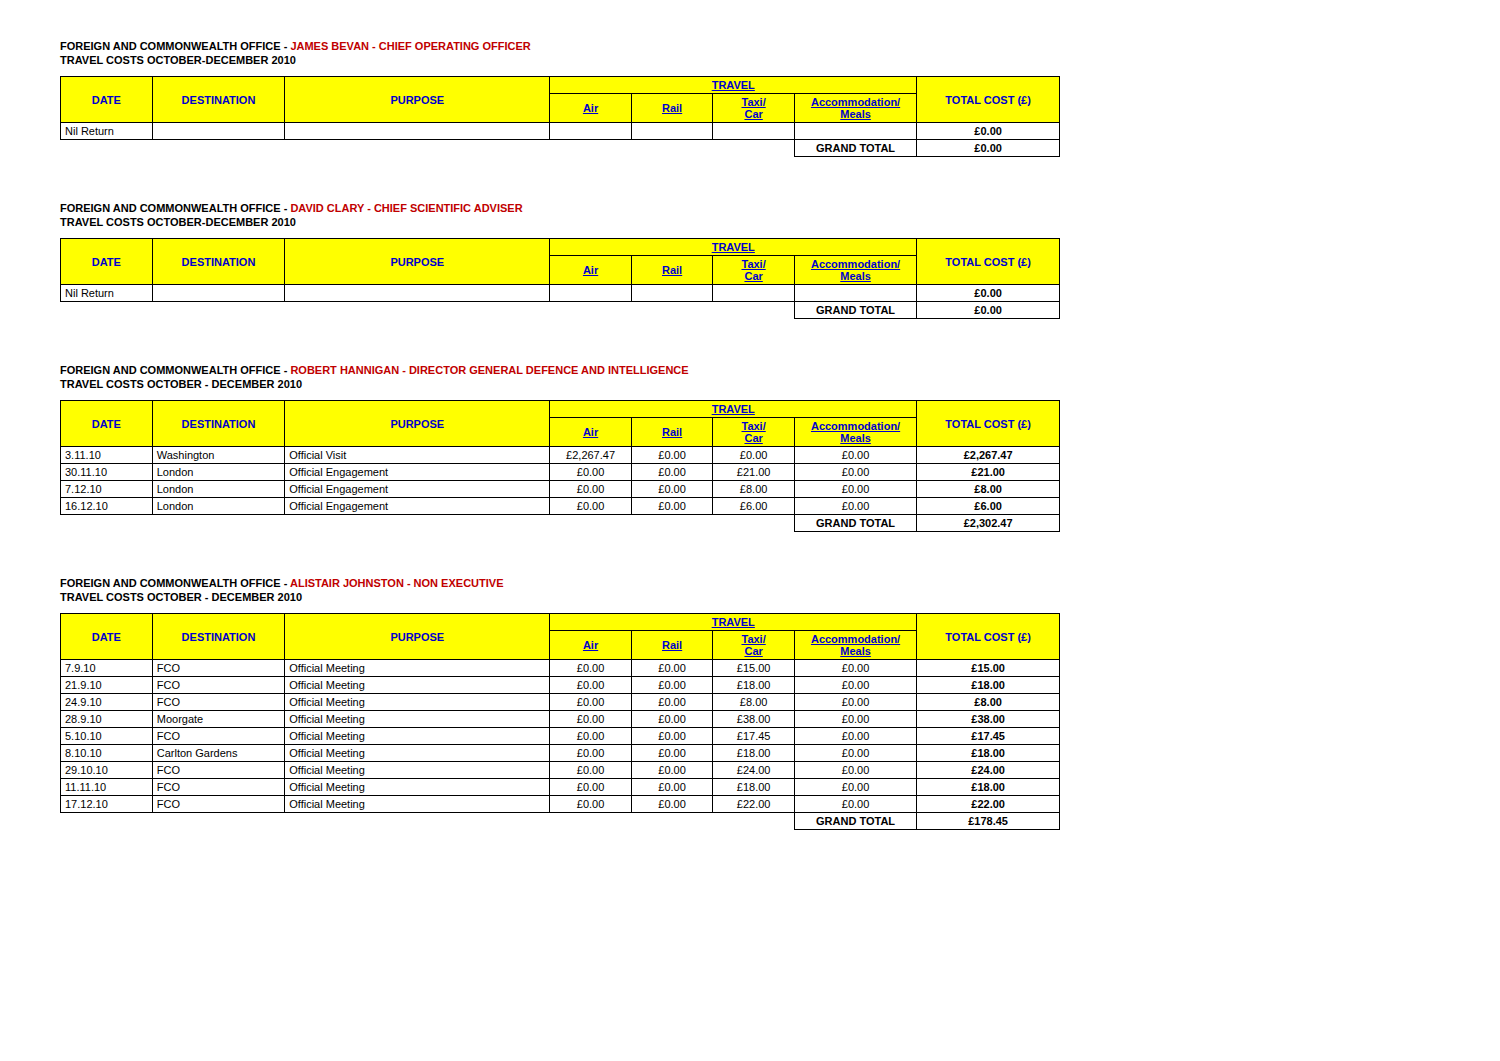FOREIGN AND COMMONWEALTH OFFICE - JAMES BEVAN - CHIEF OPERATING OFFICER
TRAVEL COSTS OCTOBER-DECEMBER 2010
| DATE | DESTINATION | PURPOSE | TRAVEL | TOTAL COST (£) |
| --- | --- | --- | --- | --- |
| Air | Rail | Taxi/ Car | Accommodation/ Meals |
| Nil Return | | | | | | | £0.00 |
| | | | | | | GRAND TOTAL | £0.00 |
FOREIGN AND COMMONWEALTH OFFICE - DAVID CLARY - CHIEF SCIENTIFIC ADVISER
TRAVEL COSTS OCTOBER-DECEMBER 2010
| DATE | DESTINATION | PURPOSE | TRAVEL | TOTAL COST (£) |
| --- | --- | --- | --- | --- |
| Air | Rail | Taxi/ Car | Accommodation/ Meals |
| Nil Return | | | | | | | £0.00 |
| | | | | | | GRAND TOTAL | £0.00 |
FOREIGN AND COMMONWEALTH OFFICE - ROBERT HANNIGAN - DIRECTOR GENERAL DEFENCE AND INTELLIGENCE
TRAVEL COSTS OCTOBER - DECEMBER 2010
| DATE | DESTINATION | PURPOSE | TRAVEL | TOTAL COST (£) |
| --- | --- | --- | --- | --- |
| Air | Rail | Taxi/ Car | Accommodation/ Meals |
| 3.11.10 | Washington | Official Visit | £2,267.47 | £0.00 | £0.00 | £0.00 | £2,267.47 |
| 30.11.10 | London | Official Engagement | £0.00 | £0.00 | £21.00 | £0.00 | £21.00 |
| 7.12.10 | London | Official Engagement | £0.00 | £0.00 | £8.00 | £0.00 | £8.00 |
| 16.12.10 | London | Official Engagement | £0.00 | £0.00 | £6.00 | £0.00 | £6.00 |
| | | | | | | GRAND TOTAL | £2,302.47 |
FOREIGN AND COMMONWEALTH OFFICE - ALISTAIR JOHNSTON - NON EXECUTIVE
TRAVEL COSTS OCTOBER - DECEMBER 2010
| DATE | DESTINATION | PURPOSE | TRAVEL | TOTAL COST (£) |
| --- | --- | --- | --- | --- |
| Air | Rail | Taxi/ Car | Accommodation/ Meals |
| 7.9.10 | FCO | Official Meeting | £0.00 | £0.00 | £15.00 | £0.00 | £15.00 |
| 21.9.10 | FCO | Official Meeting | £0.00 | £0.00 | £18.00 | £0.00 | £18.00 |
| 24.9.10 | FCO | Official Meeting | £0.00 | £0.00 | £8.00 | £0.00 | £8.00 |
| 28.9.10 | Moorgate | Official Meeting | £0.00 | £0.00 | £38.00 | £0.00 | £38.00 |
| 5.10.10 | FCO | Official Meeting | £0.00 | £0.00 | £17.45 | £0.00 | £17.45 |
| 8.10.10 | Carlton Gardens | Official Meeting | £0.00 | £0.00 | £18.00 | £0.00 | £18.00 |
| 29.10.10 | FCO | Official Meeting | £0.00 | £0.00 | £24.00 | £0.00 | £24.00 |
| 11.11.10 | FCO | Official Meeting | £0.00 | £0.00 | £18.00 | £0.00 | £18.00 |
| 17.12.10 | FCO | Official Meeting | £0.00 | £0.00 | £22.00 | £0.00 | £22.00 |
| | | | | | | GRAND TOTAL | £178.45 |